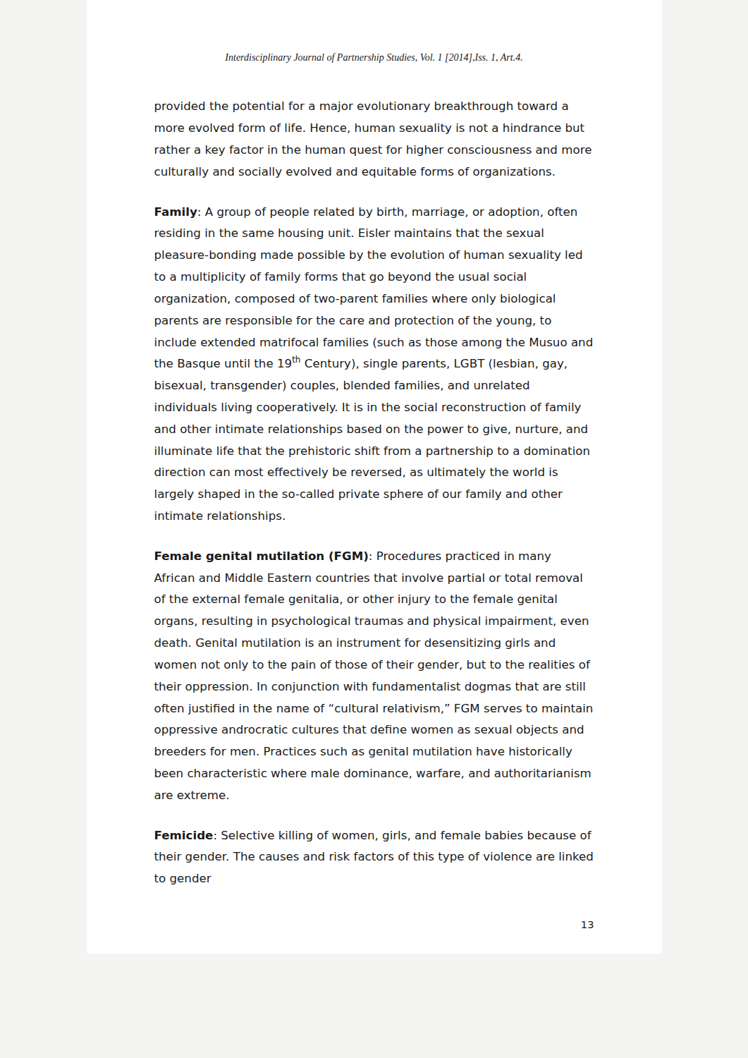Interdisciplinary Journal of Partnership Studies, Vol. 1 [2014],Iss. 1, Art.4.
provided the potential for a major evolutionary breakthrough toward a more evolved form of life. Hence, human sexuality is not a hindrance but rather a key factor in the human quest for higher consciousness and more culturally and socially evolved and equitable forms of organizations.
Family: A group of people related by birth, marriage, or adoption, often residing in the same housing unit. Eisler maintains that the sexual pleasure-bonding made possible by the evolution of human sexuality led to a multiplicity of family forms that go beyond the usual social organization, composed of two-parent families where only biological parents are responsible for the care and protection of the young, to include extended matrifocal families (such as those among the Musuo and the Basque until the 19th Century), single parents, LGBT (lesbian, gay, bisexual, transgender) couples, blended families, and unrelated individuals living cooperatively. It is in the social reconstruction of family and other intimate relationships based on the power to give, nurture, and illuminate life that the prehistoric shift from a partnership to a domination direction can most effectively be reversed, as ultimately the world is largely shaped in the so-called private sphere of our family and other intimate relationships.
Female genital mutilation (FGM): Procedures practiced in many African and Middle Eastern countries that involve partial or total removal of the external female genitalia, or other injury to the female genital organs, resulting in psychological traumas and physical impairment, even death. Genital mutilation is an instrument for desensitizing girls and women not only to the pain of those of their gender, but to the realities of their oppression. In conjunction with fundamentalist dogmas that are still often justified in the name of “cultural relativism,” FGM serves to maintain oppressive androcratic cultures that define women as sexual objects and breeders for men. Practices such as genital mutilation have historically been characteristic where male dominance, warfare, and authoritarianism are extreme.
Femicide: Selective killing of women, girls, and female babies because of their gender. The causes and risk factors of this type of violence are linked to gender
13